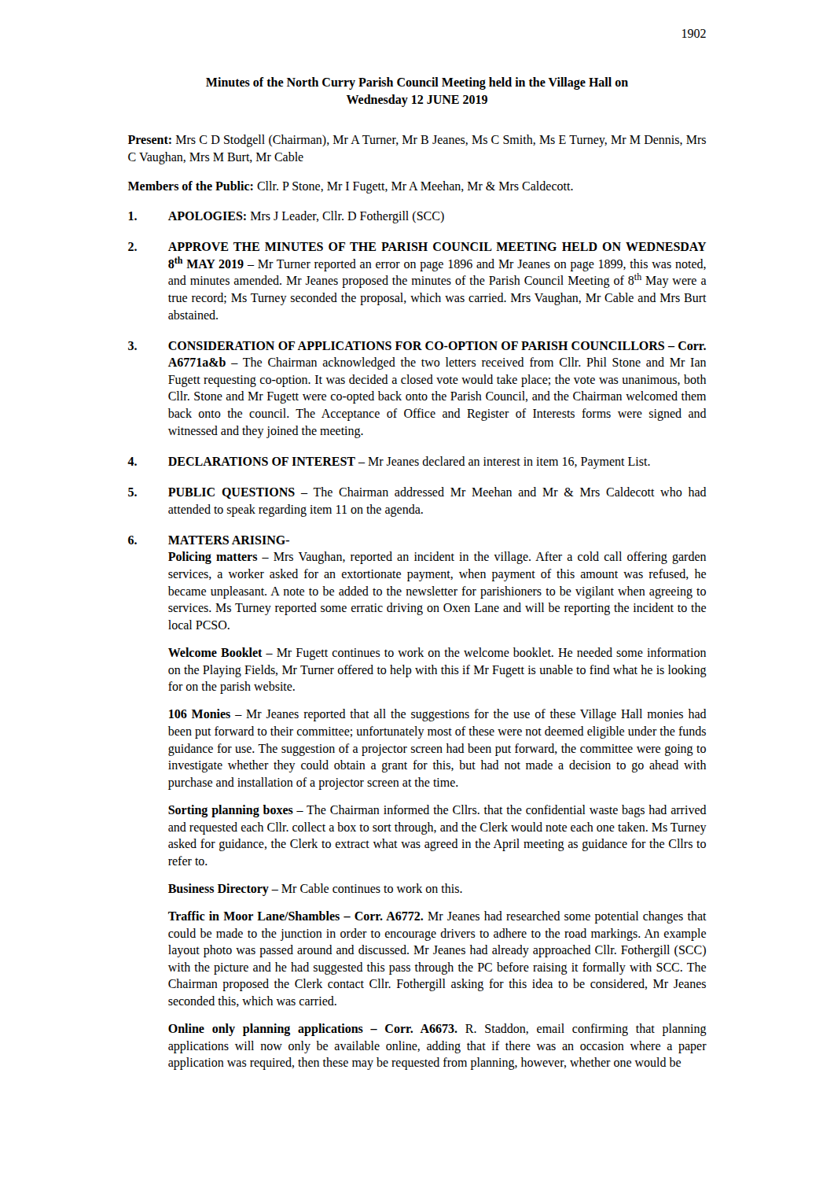1902
Minutes of the North Curry Parish Council Meeting held in the Village Hall on
Wednesday 12 JUNE 2019
Present: Mrs C D Stodgell (Chairman), Mr A Turner, Mr B Jeanes, Ms C Smith, Ms E Turney, Mr M Dennis, Mrs C Vaughan, Mrs M Burt, Mr Cable
Members of the Public: Cllr. P Stone, Mr I Fugett, Mr A Meehan, Mr & Mrs Caldecott.
APOLOGIES: Mrs J Leader, Cllr. D Fothergill (SCC)
APPROVE THE MINUTES OF THE PARISH COUNCIL MEETING HELD ON WEDNESDAY 8th MAY 2019 – Mr Turner reported an error on page 1896 and Mr Jeanes on page 1899, this was noted, and minutes amended. Mr Jeanes proposed the minutes of the Parish Council Meeting of 8th May were a true record; Ms Turney seconded the proposal, which was carried. Mrs Vaughan, Mr Cable and Mrs Burt abstained.
CONSIDERATION OF APPLICATIONS FOR CO-OPTION OF PARISH COUNCILLORS – Corr. A6771a&b – The Chairman acknowledged the two letters received from Cllr. Phil Stone and Mr Ian Fugett requesting co-option. It was decided a closed vote would take place; the vote was unanimous, both Cllr. Stone and Mr Fugett were co-opted back onto the Parish Council, and the Chairman welcomed them back onto the council. The Acceptance of Office and Register of Interests forms were signed and witnessed and they joined the meeting.
DECLARATIONS OF INTEREST – Mr Jeanes declared an interest in item 16, Payment List.
PUBLIC QUESTIONS – The Chairman addressed Mr Meehan and Mr & Mrs Caldecott who had attended to speak regarding item 11 on the agenda.
MATTERS ARISING-
Policing matters – Mrs Vaughan, reported an incident in the village. After a cold call offering garden services, a worker asked for an extortionate payment, when payment of this amount was refused, he became unpleasant. A note to be added to the newsletter for parishioners to be vigilant when agreeing to services. Ms Turney reported some erratic driving on Oxen Lane and will be reporting the incident to the local PCSO.
Welcome Booklet – Mr Fugett continues to work on the welcome booklet. He needed some information on the Playing Fields, Mr Turner offered to help with this if Mr Fugett is unable to find what he is looking for on the parish website.
106 Monies – Mr Jeanes reported that all the suggestions for the use of these Village Hall monies had been put forward to their committee; unfortunately most of these were not deemed eligible under the funds guidance for use. The suggestion of a projector screen had been put forward, the committee were going to investigate whether they could obtain a grant for this, but had not made a decision to go ahead with purchase and installation of a projector screen at the time.
Sorting planning boxes – The Chairman informed the Cllrs. that the confidential waste bags had arrived and requested each Cllr. collect a box to sort through, and the Clerk would note each one taken. Ms Turney asked for guidance, the Clerk to extract what was agreed in the April meeting as guidance for the Cllrs to refer to.
Business Directory – Mr Cable continues to work on this.
Traffic in Moor Lane/Shambles – Corr. A6772. Mr Jeanes had researched some potential changes that could be made to the junction in order to encourage drivers to adhere to the road markings. An example layout photo was passed around and discussed. Mr Jeanes had already approached Cllr. Fothergill (SCC) with the picture and he had suggested this pass through the PC before raising it formally with SCC. The Chairman proposed the Clerk contact Cllr. Fothergill asking for this idea to be considered, Mr Jeanes seconded this, which was carried.
Online only planning applications – Corr. A6673. R. Staddon, email confirming that planning applications will now only be available online, adding that if there was an occasion where a paper application was required, then these may be requested from planning, however, whether one would be